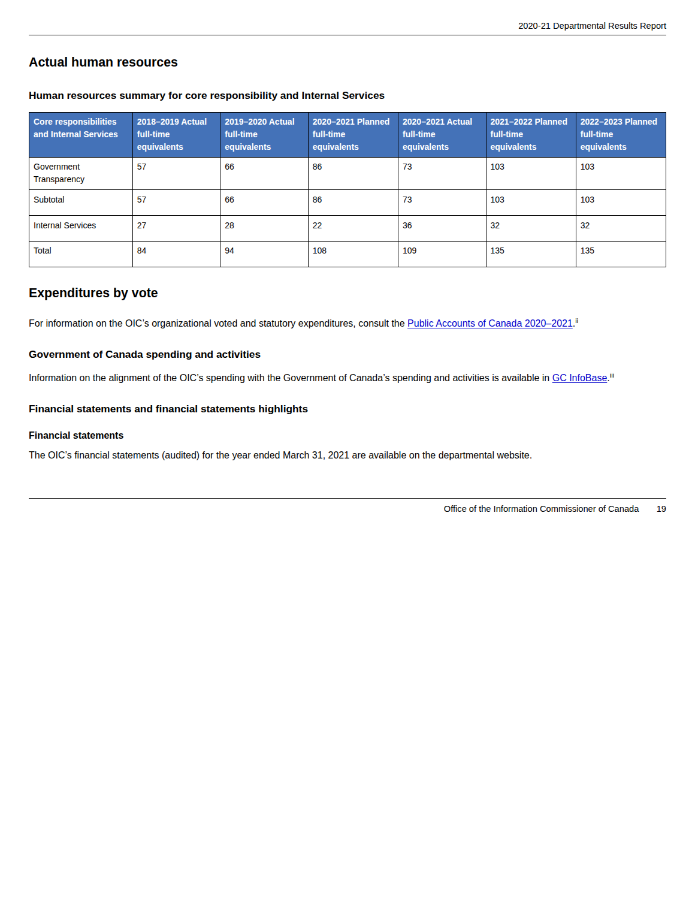2020-21 Departmental Results Report
Actual human resources
Human resources summary for core responsibility and Internal Services
| Core responsibilities and Internal Services | 2018–2019 Actual full-time equivalents | 2019–2020 Actual full-time equivalents | 2020–2021 Planned full-time equivalents | 2020–2021 Actual full-time equivalents | 2021–2022 Planned full-time equivalents | 2022–2023 Planned full-time equivalents |
| --- | --- | --- | --- | --- | --- | --- |
| Government Transparency | 57 | 66 | 86 | 73 | 103 | 103 |
| Subtotal | 57 | 66 | 86 | 73 | 103 | 103 |
| Internal Services | 27 | 28 | 22 | 36 | 32 | 32 |
| Total | 84 | 94 | 108 | 109 | 135 | 135 |
Expenditures by vote
For information on the OIC’s organizational voted and statutory expenditures, consult the Public Accounts of Canada 2020–2021.ii
Government of Canada spending and activities
Information on the alignment of the OIC’s spending with the Government of Canada’s spending and activities is available in GC InfoBase.iii
Financial statements and financial statements highlights
Financial statements
The OIC’s financial statements (audited) for the year ended March 31, 2021 are available on the departmental website.
Office of the Information Commissioner of Canada19